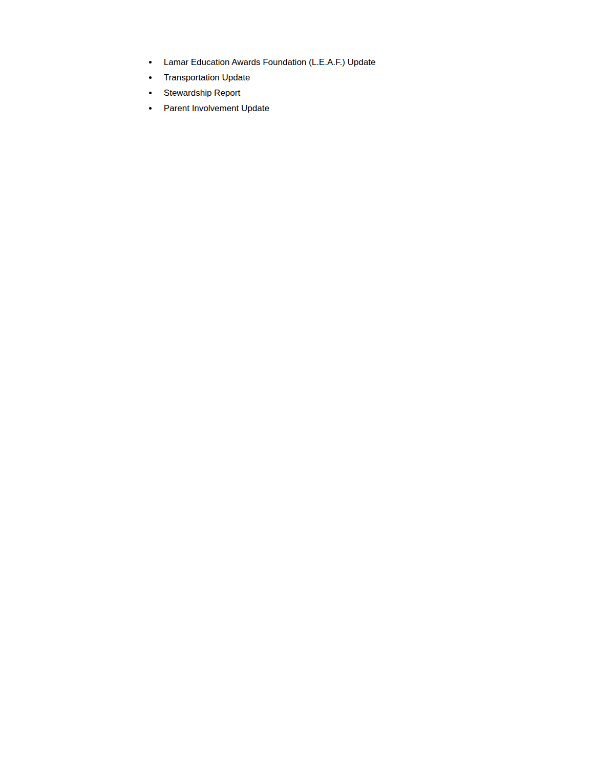Lamar Education Awards Foundation (L.E.A.F.) Update
Transportation Update
Stewardship Report
Parent Involvement Update